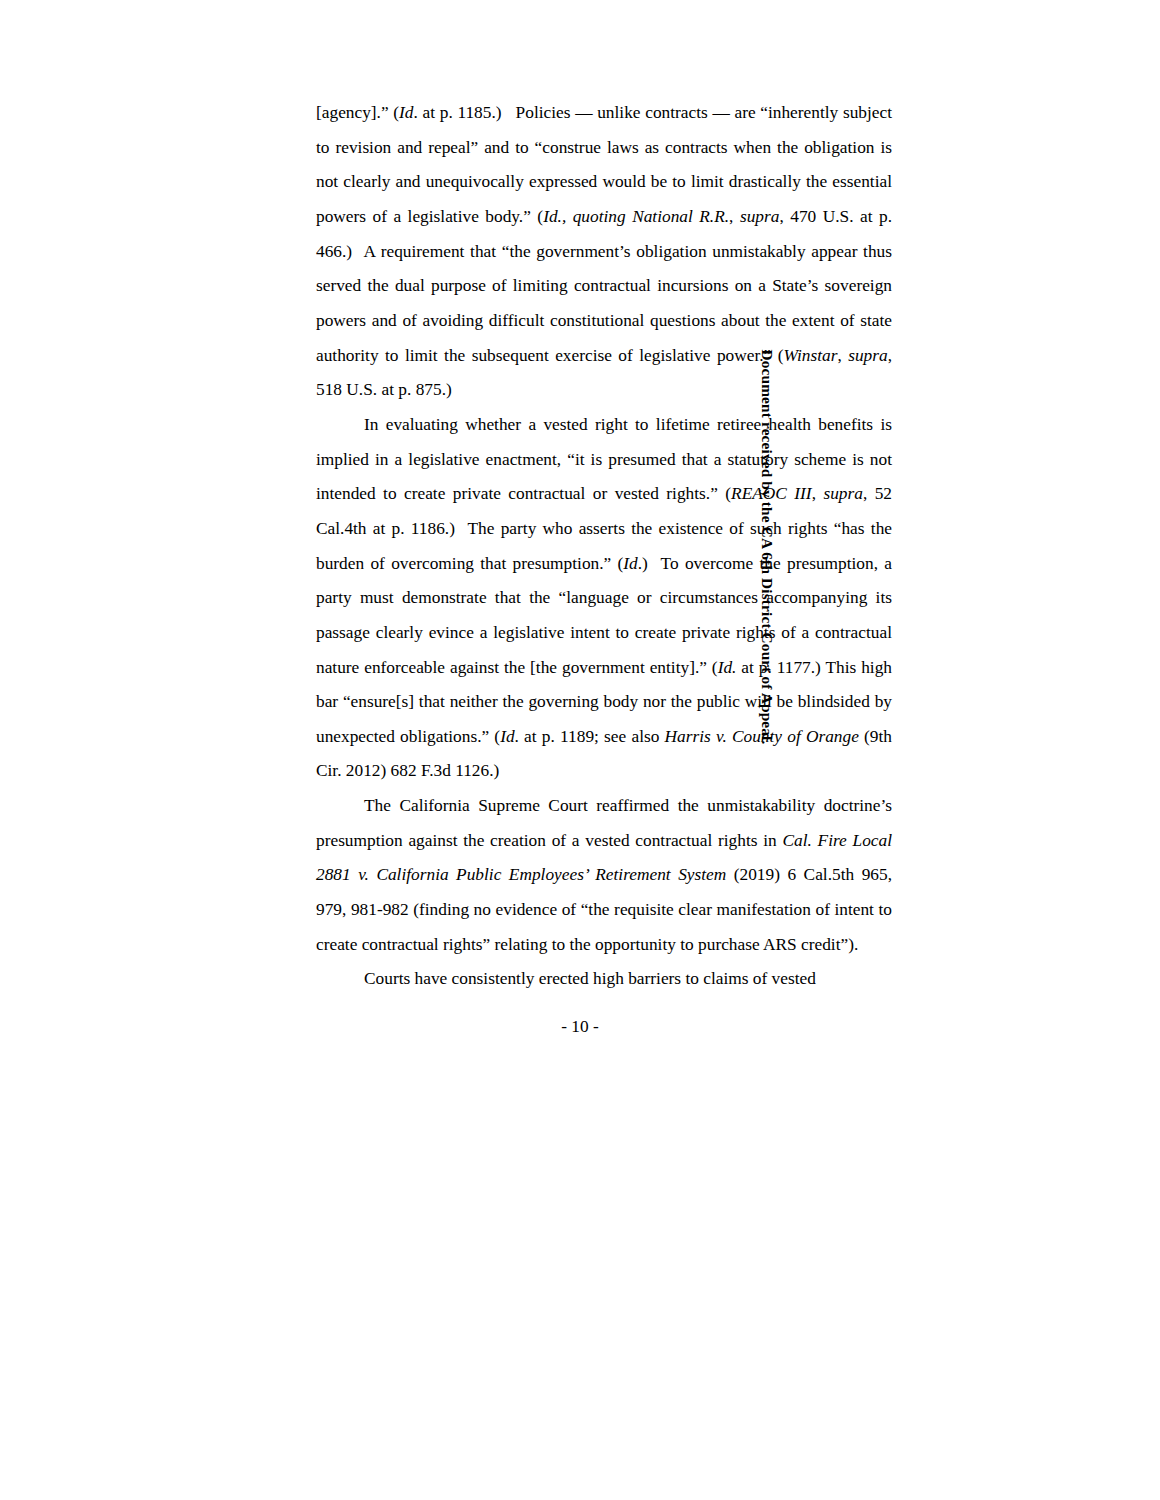[agency].” (Id. at p. 1185.) Policies — unlike contracts — are “inherently subject to revision and repeal” and to “construe laws as contracts when the obligation is not clearly and unequivocally expressed would be to limit drastically the essential powers of a legislative body.” (Id., quoting National R.R., supra, 470 U.S. at p. 466.) A requirement that “the government’s obligation unmistakably appear thus served the dual purpose of limiting contractual incursions on a State’s sovereign powers and of avoiding difficult constitutional questions about the extent of state authority to limit the subsequent exercise of legislative power.” (Winstar, supra, 518 U.S. at p. 875.)
In evaluating whether a vested right to lifetime retiree health benefits is implied in a legislative enactment, “it is presumed that a statutory scheme is not intended to create private contractual or vested rights.” (REAOC III, supra, 52 Cal.4th at p. 1186.) The party who asserts the existence of such rights “has the burden of overcoming that presumption.” (Id.) To overcome the presumption, a party must demonstrate that the “language or circumstances accompanying its passage clearly evince a legislative intent to create private rights of a contractual nature enforceable against the [the government entity].” (Id. at p. 1177.) This high bar “ensure[s] that neither the governing body nor the public will be blindsided by unexpected obligations.” (Id. at p. 1189; see also Harris v. County of Orange (9th Cir. 2012) 682 F.3d 1126.)
The California Supreme Court reaffirmed the unmistakability doctrine’s presumption against the creation of a vested contractual rights in Cal. Fire Local 2881 v. California Public Employees’ Retirement System (2019) 6 Cal.5th 965, 979, 981-982 (finding no evidence of “the requisite clear manifestation of intent to create contractual rights” relating to the opportunity to purchase ARS credit”).
Courts have consistently erected high barriers to claims of vested
Document received by the CA 6th District Court of Appeal.
- 10 -